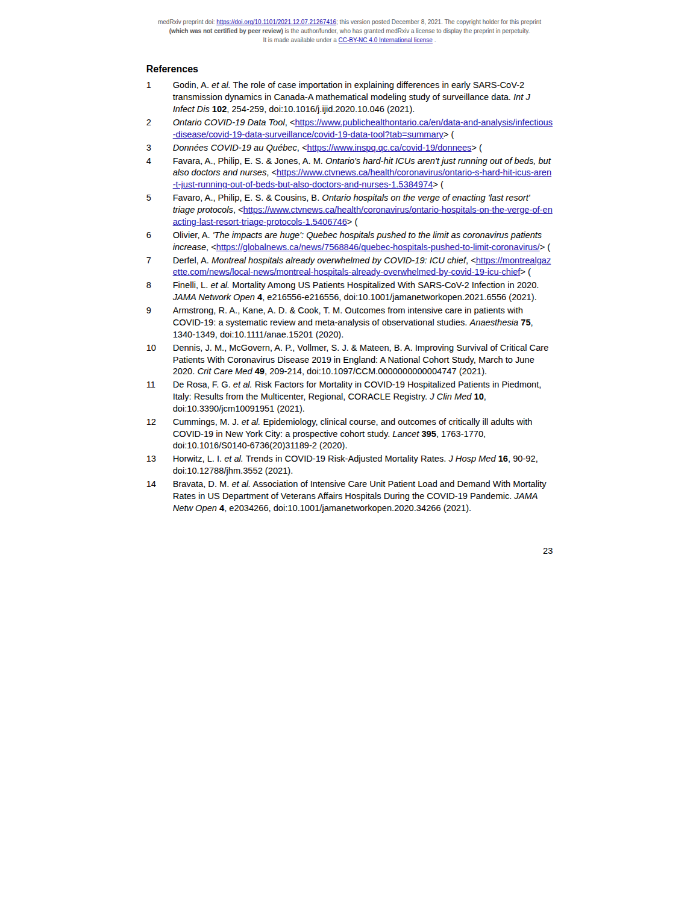medRxiv preprint doi: https://doi.org/10.1101/2021.12.07.21267416; this version posted December 8, 2021. The copyright holder for this preprint
(which was not certified by peer review) is the author/funder, who has granted medRxiv a license to display the preprint in perpetuity.
It is made available under a CC-BY-NC 4.0 International license .
References
1 Godin, A. et al. The role of case importation in explaining differences in early SARS-CoV-2 transmission dynamics in Canada-A mathematical modeling study of surveillance data. Int J Infect Dis 102, 254-259, doi:10.1016/j.ijid.2020.10.046 (2021).
2 Ontario COVID-19 Data Tool, <https://www.publichealthontario.ca/en/data-and-analysis/infectious-disease/covid-19-data-surveillance/covid-19-data-tool?tab=summary> (
3 Données COVID-19 au Québec, <https://www.inspq.qc.ca/covid-19/donnees> (
4 Favara, A., Philip, E. S. & Jones, A. M. Ontario's hard-hit ICUs aren't just running out of beds, but also doctors and nurses, <https://www.ctvnews.ca/health/coronavirus/ontario-s-hard-hit-icus-aren-t-just-running-out-of-beds-but-also-doctors-and-nurses-1.5384974> (
5 Favaro, A., Philip, E. S. & Cousins, B. Ontario hospitals on the verge of enacting 'last resort' triage protocols, <https://www.ctvnews.ca/health/coronavirus/ontario-hospitals-on-the-verge-of-enacting-last-resort-triage-protocols-1.5406746> (
6 Olivier, A. 'The impacts are huge': Quebec hospitals pushed to the limit as coronavirus patients increase, <https://globalnews.ca/news/7568846/quebec-hospitals-pushed-to-limit-coronavirus/> (
7 Derfel, A. Montreal hospitals already overwhelmed by COVID-19: ICU chief, <https://montrealgazette.com/news/local-news/montreal-hospitals-already-overwhelmed-by-covid-19-icu-chief> (
8 Finelli, L. et al. Mortality Among US Patients Hospitalized With SARS-CoV-2 Infection in 2020. JAMA Network Open 4, e216556-e216556, doi:10.1001/jamanetworkopen.2021.6556 (2021).
9 Armstrong, R. A., Kane, A. D. & Cook, T. M. Outcomes from intensive care in patients with COVID-19: a systematic review and meta-analysis of observational studies. Anaesthesia 75, 1340-1349, doi:10.1111/anae.15201 (2020).
10 Dennis, J. M., McGovern, A. P., Vollmer, S. J. & Mateen, B. A. Improving Survival of Critical Care Patients With Coronavirus Disease 2019 in England: A National Cohort Study, March to June 2020. Crit Care Med 49, 209-214, doi:10.1097/CCM.0000000000004747 (2021).
11 De Rosa, F. G. et al. Risk Factors for Mortality in COVID-19 Hospitalized Patients in Piedmont, Italy: Results from the Multicenter, Regional, CORACLE Registry. J Clin Med 10, doi:10.3390/jcm10091951 (2021).
12 Cummings, M. J. et al. Epidemiology, clinical course, and outcomes of critically ill adults with COVID-19 in New York City: a prospective cohort study. Lancet 395, 1763-1770, doi:10.1016/S0140-6736(20)31189-2 (2020).
13 Horwitz, L. I. et al. Trends in COVID-19 Risk-Adjusted Mortality Rates. J Hosp Med 16, 90-92, doi:10.12788/jhm.3552 (2021).
14 Bravata, D. M. et al. Association of Intensive Care Unit Patient Load and Demand With Mortality Rates in US Department of Veterans Affairs Hospitals During the COVID-19 Pandemic. JAMA Netw Open 4, e2034266, doi:10.1001/jamanetworkopen.2020.34266 (2021).
23